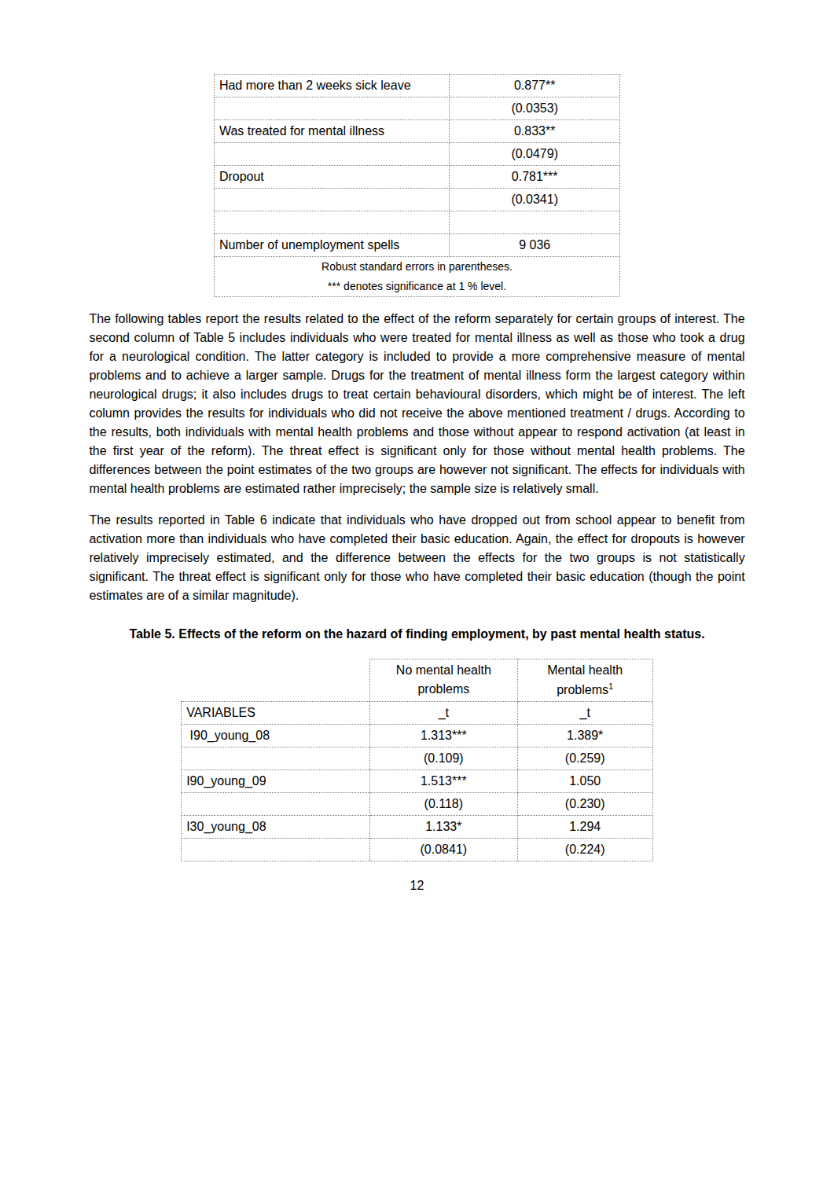| Had more than 2 weeks sick leave | 0.877** |
| | (0.0353) |
| Was treated for mental illness | 0.833** |
| | (0.0479) |
| Dropout | 0.781*** |
| | (0.0341) |
| Number of unemployment spells | 9 036 |
| Robust standard errors in parentheses. |
| *** denotes significance at 1 % level. |
The following tables report the results related to the effect of the reform separately for certain groups of interest. The second column of Table 5 includes individuals who were treated for mental illness as well as those who took a drug for a neurological condition. The latter category is included to provide a more comprehensive measure of mental problems and to achieve a larger sample. Drugs for the treatment of mental illness form the largest category within neurological drugs; it also includes drugs to treat certain behavioural disorders, which might be of interest. The left column provides the results for individuals who did not receive the above mentioned treatment / drugs. According to the results, both individuals with mental health problems and those without appear to respond activation (at least in the first year of the reform). The threat effect is significant only for those without mental health problems. The differences between the point estimates of the two groups are however not significant. The effects for individuals with mental health problems are estimated rather imprecisely; the sample size is relatively small.
The results reported in Table 6 indicate that individuals who have dropped out from school appear to benefit from activation more than individuals who have completed their basic education. Again, the effect for dropouts is however relatively imprecisely estimated, and the difference between the effects for the two groups is not statistically significant. The threat effect is significant only for those who have completed their basic education (though the point estimates are of a similar magnitude).
Table 5. Effects of the reform on the hazard of finding employment, by past mental health status.
| | No mental health problems | Mental health problems 1 |
| VARIABLES | _t | _t |
| I90_young_08 | 1.313*** | 1.389* |
| | (0.109) | (0.259) |
| I90_young_09 | 1.513*** | 1.050 |
| | (0.118) | (0.230) |
| I30_young_08 | 1.133* | 1.294 |
| | (0.0841) | (0.224) |
12